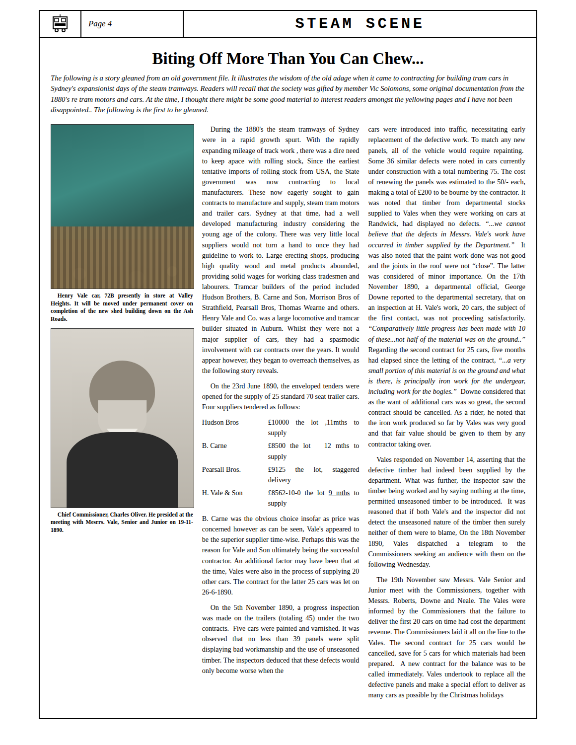Page 4
STEAM SCENE
Biting Off More Than You Can Chew...
The following is a story gleaned from an old government file. It illustrates the wisdom of the old adage when it came to contracting for building tram cars in Sydney's expansionist days of the steam tramways. Readers will recall that the society was gifted by member Vic Solomons, some original documentation from the 1880's re tram motors and cars. At the time, I thought there might be some good material to interest readers amongst the yellowing pages and I have not been disappointed.. The following is the first to be gleaned.
Henry Vale car, 72B presently in store at Valley Heights. It will be moved under permanent cover on completion of the new shed building down on the Ash Roads.
Chief Commissioner, Charles Oliver. He presided at the meeting with Mesrrs. Vale, Senior and Junior on 19-11-1890.
During the 1880's the steam tramways of Sydney were in a rapid growth spurt. With the rapidly expanding mileage of track work , there was a dire need to keep apace with rolling stock, Since the earliest tentative imports of rolling stock from USA, the State government was now contracting to local manufacturers. These now eagerly sought to gain contracts to manufacture and supply, steam tram motors and trailer cars. Sydney at that time, had a well developed manufacturing industry considering the young age of the colony. There was very little local suppliers would not turn a hand to once they had guideline to work to. Large erecting shops, producing high quality wood and metal products abounded, providing solid wages for working class tradesmen and labourers. Tramcar builders of the period included Hudson Brothers, B. Carne and Son, Morrison Bros of Strathfield, Pearsall Bros, Thomas Wearne and others. Henry Vale and Co. was a large locomotive and tramcar builder situated in Auburn. Whilst they were not a major supplier of cars, they had a spasmodic involvement with car contracts over the years. It would appear however, they began to overreach themselves, as the following story reveals.
On the 23rd June 1890, the enveloped tenders were opened for the supply of 25 standard 70 seat trailer cars. Four suppliers tendered as follows:
Hudson Bros£10000 the lot ,11mths to supply
B. Carne£8500 the lot 12 mths to supply
Pearsall Bros.£9125 the lot, staggered delivery
H. Vale & Son£8562-10-0 the lot 9 mths to supply
B. Carne was the obvious choice insofar as price was concerned however as can be seen, Vale's appeared to be the superior supplier time-wise. Perhaps this was the reason for Vale and Son ultimately being the successful contractor. An additional factor may have been that at the time, Vales were also in the process of supplying 20 other cars. The contract for the latter 25 cars was let on 26-6-1890.
On the 5th November 1890, a progress inspection was made on the trailers (totaling 45) under the two contracts. Five cars were painted and varnished. It was observed that no less than 39 panels were split displaying bad workmanship and the use of unseasoned timber. The inspectors deduced that these defects would only become worse when the
cars were introduced into traffic, necessitating early replacement of the defective work. To match any new panels, all of the vehicle would require repainting. Some 36 similar defects were noted in cars currently under construction with a total numbering 75. The cost of renewing the panels was estimated to the 50/- each, making a total of £200 to be bourne by the contractor. It was noted that timber from departmental stocks supplied to Vales when they were working on cars at Randwick, had displayed no defects. “...we cannot believe that the defects in Messrs. Vale's work have occurred in timber supplied by the Department.” It was also noted that the paint work done was not good and the joints in the roof were not “close”. The latter was considered of minor importance. On the 17th November 1890, a departmental official, George Downe reported to the departmental secretary, that on an inspection at H. Vale's work, 20 cars, the subject of the first contact, was not proceeding satisfactorily. “Comparatively little progress has been made with 10 of these...not half of the material was on the ground..” Regarding the second contract for 25 cars, five months had elapsed since the letting of the contract, “...a very small portion of this material is on the ground and what is there, is principally iron work for the undergear, including work for the bogies.” Downe considered that as the want of additional cars was so great, the second contract should be cancelled. As a rider, he noted that the iron work produced so far by Vales was very good and that fair value should be given to them by any contractor taking over.
Vales responded on November 14, asserting that the defective timber had indeed been supplied by the department. What was further, the inspector saw the timber being worked and by saying nothing at the time, permitted unseasoned timber to be introduced. It was reasoned that if both Vale's and the inspector did not detect the unseasoned nature of the timber then surely neither of them were to blame, On the 18th November 1890, Vales dispatched a telegram to the Commissioners seeking an audience with them on the following Wednesday.
The 19th November saw Messrs. Vale Senior and Junior meet with the Commissioners, together with Messrs. Roberts, Downe and Neale. The Vales were informed by the Commissioners that the failure to deliver the first 20 cars on time had cost the department revenue. The Commissioners laid it all on the line to the Vales. The second contract for 25 cars would be cancelled, save for 5 cars for which materials had been prepared. A new contract for the balance was to be called immediately. Vales undertook to replace all the defective panels and make a special effort to deliver as many cars as possible by the Christmas holidays